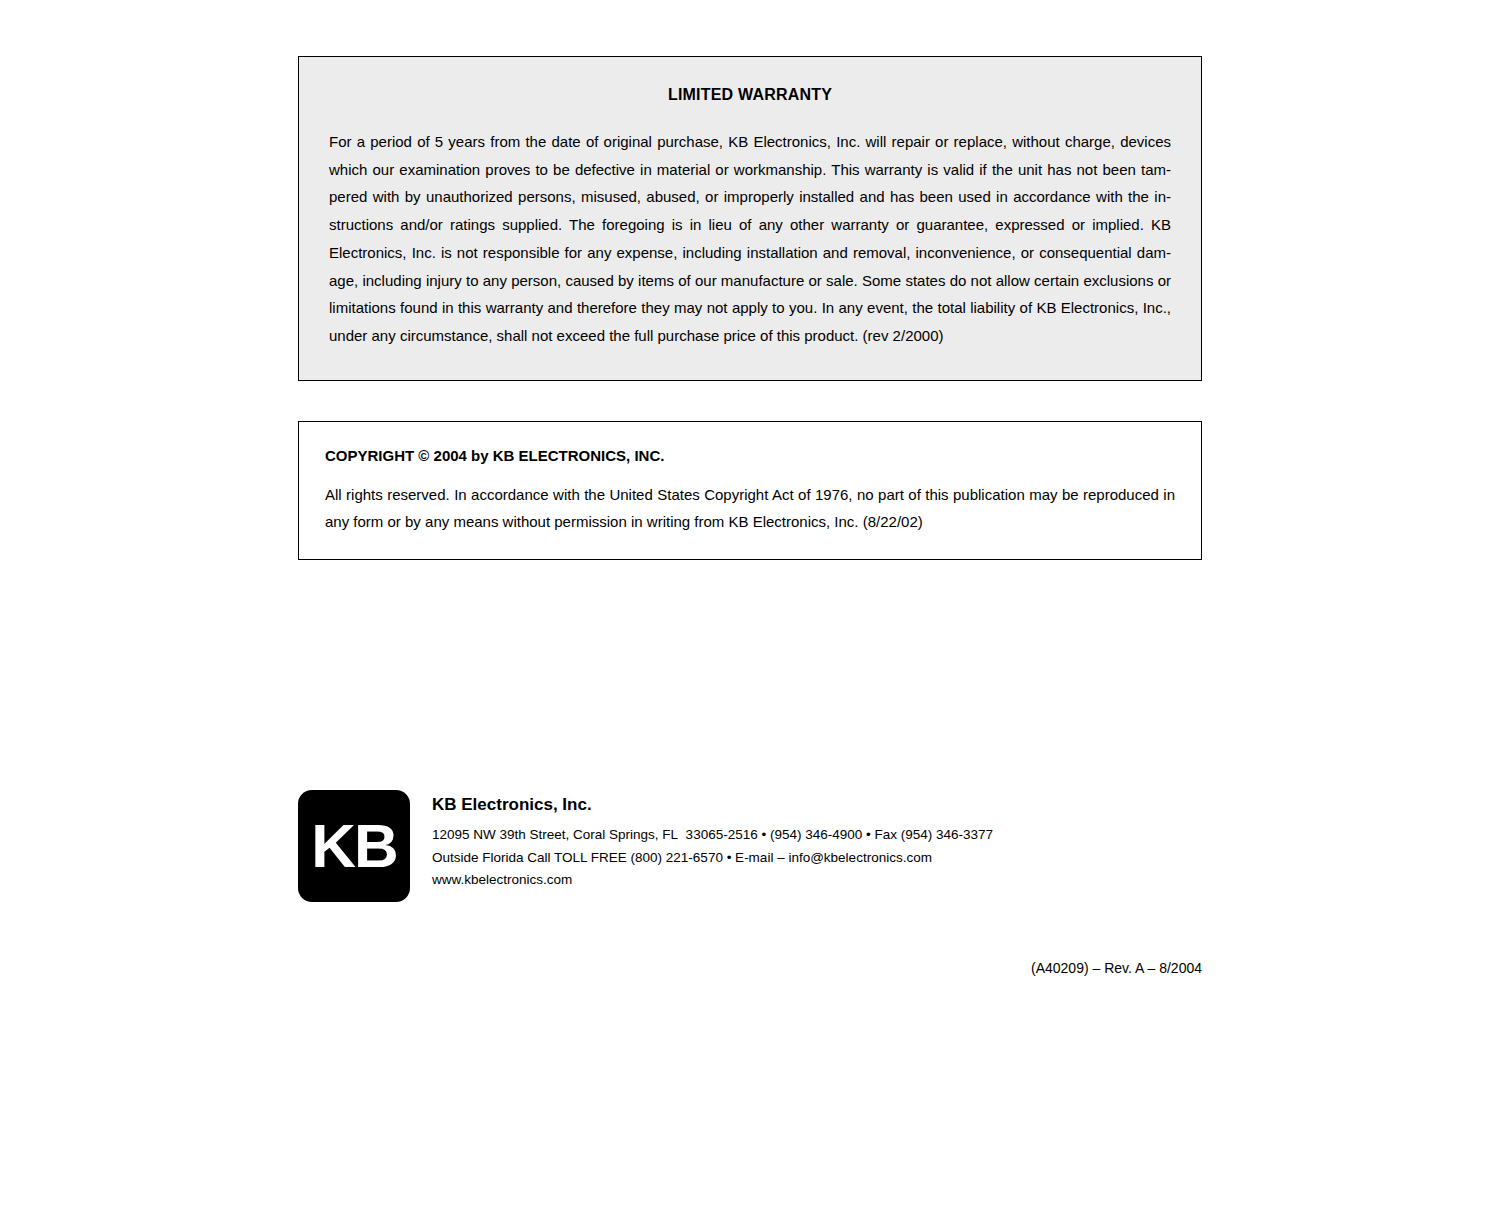LIMITED WARRANTY
For a period of 5 years from the date of original purchase, KB Electronics, Inc. will repair or replace, without charge, devices which our examination proves to be defective in material or workmanship. This warranty is valid if the unit has not been tampered with by unauthorized persons, misused, abused, or improperly installed and has been used in accordance with the instructions and/or ratings supplied. The foregoing is in lieu of any other warranty or guarantee, expressed or implied. KB Electronics, Inc. is not responsible for any expense, including installation and removal, inconvenience, or consequential damage, including injury to any person, caused by items of our manufacture or sale. Some states do not allow certain exclusions or limitations found in this warranty and therefore they may not apply to you. In any event, the total liability of KB Electronics, Inc., under any circumstance, shall not exceed the full purchase price of this product. (rev 2/2000)
COPYRIGHT © 2004 by KB ELECTRONICS, INC.
All rights reserved. In accordance with the United States Copyright Act of 1976, no part of this publication may be reproduced in any form or by any means without permission in writing from KB Electronics, Inc. (8/22/02)
KB
KB Electronics, Inc.
12095 NW 39th Street, Coral Springs, FL 33065-2516 • (954) 346-4900 • Fax (954) 346-3377
Outside Florida Call TOLL FREE (800) 221-6570 • E-mail – info@kbelectronics.com
www.kbelectronics.com
(A40209) – Rev. A – 8/2004